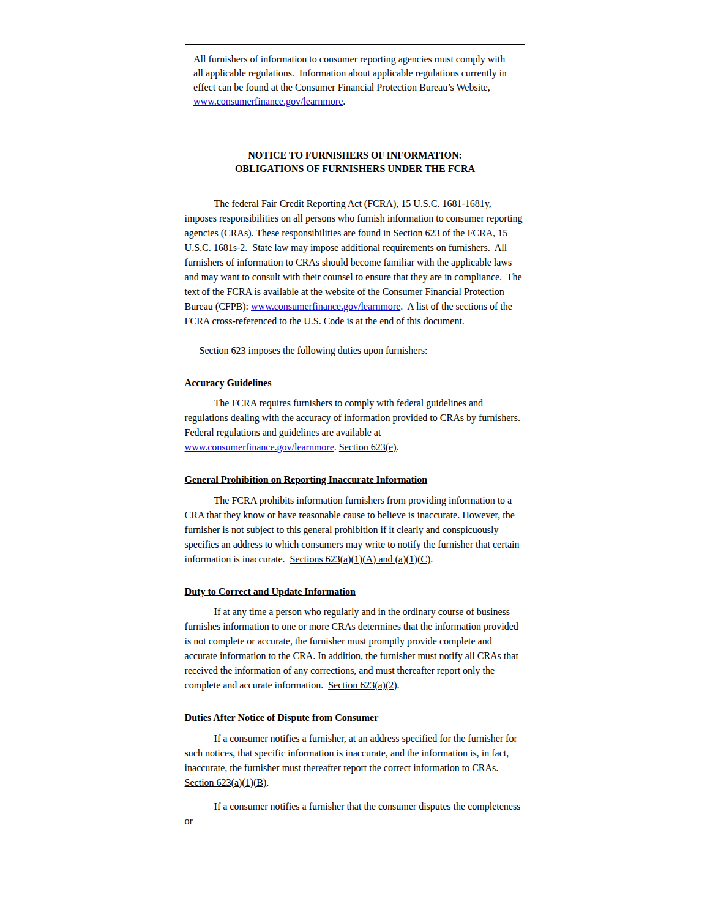All furnishers of information to consumer reporting agencies must comply with all applicable regulations. Information about applicable regulations currently in effect can be found at the Consumer Financial Protection Bureau’s Website, www.consumerfinance.gov/learnmore.
Notice to Furnishers of Information: Obligations of Furnishers Under the FCRA
The federal Fair Credit Reporting Act (FCRA), 15 U.S.C. 1681-1681y, imposes responsibilities on all persons who furnish information to consumer reporting agencies (CRAs). These responsibilities are found in Section 623 of the FCRA, 15 U.S.C. 1681s-2. State law may impose additional requirements on furnishers. All furnishers of information to CRAs should become familiar with the applicable laws and may want to consult with their counsel to ensure that they are in compliance. The text of the FCRA is available at the website of the Consumer Financial Protection Bureau (CFPB): www.consumerfinance.gov/learnmore. A list of the sections of the FCRA cross-referenced to the U.S. Code is at the end of this document.
Section 623 imposes the following duties upon furnishers:
Accuracy Guidelines
The FCRA requires furnishers to comply with federal guidelines and regulations dealing with the accuracy of information provided to CRAs by furnishers. Federal regulations and guidelines are available at www.consumerfinance.gov/learnmore. Section 623(e).
General Prohibition on Reporting Inaccurate Information
The FCRA prohibits information furnishers from providing information to a CRA that they know or have reasonable cause to believe is inaccurate. However, the furnisher is not subject to this general prohibition if it clearly and conspicuously specifies an address to which consumers may write to notify the furnisher that certain information is inaccurate. Sections 623(a)(1)(A) and (a)(1)(C).
Duty to Correct and Update Information
If at any time a person who regularly and in the ordinary course of business furnishes information to one or more CRAs determines that the information provided is not complete or accurate, the furnisher must promptly provide complete and accurate information to the CRA. In addition, the furnisher must notify all CRAs that received the information of any corrections, and must thereafter report only the complete and accurate information. Section 623(a)(2).
Duties After Notice of Dispute from Consumer
If a consumer notifies a furnisher, at an address specified for the furnisher for such notices, that specific information is inaccurate, and the information is, in fact, inaccurate, the furnisher must thereafter report the correct information to CRAs. Section 623(a)(1)(B).
If a consumer notifies a furnisher that the consumer disputes the completeness or